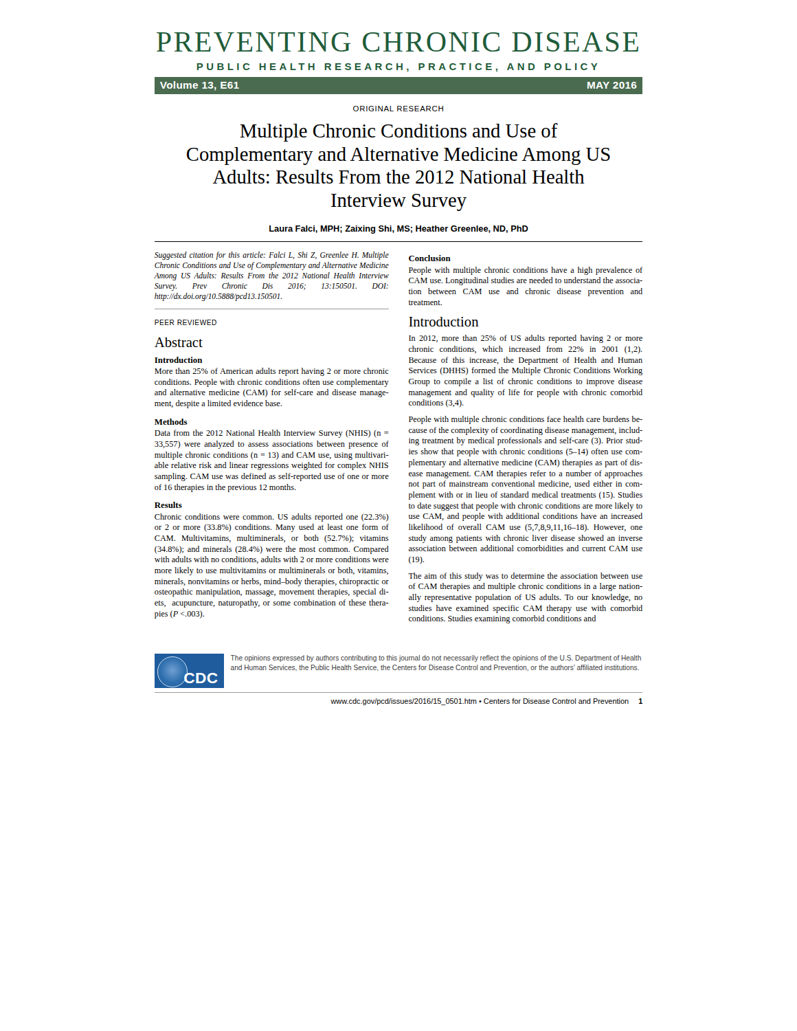PREVENTING CHRONIC DISEASE
PUBLIC HEALTH RESEARCH, PRACTICE, AND POLICY
Volume 13, E61 MAY 2016
ORIGINAL RESEARCH
Multiple Chronic Conditions and Use of Complementary and Alternative Medicine Among US Adults: Results From the 2012 National Health Interview Survey
Laura Falci, MPH; Zaixing Shi, MS; Heather Greenlee, ND, PhD
Suggested citation for this article: Falci L, Shi Z, Greenlee H. Multiple Chronic Conditions and Use of Complementary and Alternative Medicine Among US Adults: Results From the 2012 National Health Interview Survey. Prev Chronic Dis 2016; 13:150501. DOI: http://dx.doi.org/10.5888/pcd13.150501.
PEER REVIEWED
Abstract
Introduction
More than 25% of American adults report having 2 or more chronic conditions. People with chronic conditions often use complementary and alternative medicine (CAM) for self-care and disease management, despite a limited evidence base.
Methods
Data from the 2012 National Health Interview Survey (NHIS) (n = 33,557) were analyzed to assess associations between presence of multiple chronic conditions (n = 13) and CAM use, using multivariable relative risk and linear regressions weighted for complex NHIS sampling. CAM use was defined as self-reported use of one or more of 16 therapies in the previous 12 months.
Results
Chronic conditions were common. US adults reported one (22.3%) or 2 or more (33.8%) conditions. Many used at least one form of CAM. Multivitamins, multiminerals, or both (52.7%); vitamins (34.8%); and minerals (28.4%) were the most common. Compared with adults with no conditions, adults with 2 or more conditions were more likely to use multivitamins or multiminerals or both, vitamins, minerals, nonvitamins or herbs, mind–body therapies, chiropractic or osteopathic manipulation, massage, movement therapies, special diets, acupuncture, naturopathy, or some combination of these therapies (P <.003).
Conclusion
People with multiple chronic conditions have a high prevalence of CAM use. Longitudinal studies are needed to understand the association between CAM use and chronic disease prevention and treatment.
Introduction
In 2012, more than 25% of US adults reported having 2 or more chronic conditions, which increased from 22% in 2001 (1,2). Because of this increase, the Department of Health and Human Services (DHHS) formed the Multiple Chronic Conditions Working Group to compile a list of chronic conditions to improve disease management and quality of life for people with chronic comorbid conditions (3,4).
People with multiple chronic conditions face health care burdens because of the complexity of coordinating disease management, including treatment by medical professionals and self-care (3). Prior studies show that people with chronic conditions (5–14) often use complementary and alternative medicine (CAM) therapies as part of disease management. CAM therapies refer to a number of approaches not part of mainstream conventional medicine, used either in complement with or in lieu of standard medical treatments (15). Studies to date suggest that people with chronic conditions are more likely to use CAM, and people with additional conditions have an increased likelihood of overall CAM use (5,7,8,9,11,16–18). However, one study among patients with chronic liver disease showed an inverse association between additional comorbidities and current CAM use (19).
The aim of this study was to determine the association between use of CAM therapies and multiple chronic conditions in a large nationally representative population of US adults. To our knowledge, no studies have examined specific CAM therapy use with comorbid conditions. Studies examining comorbid conditions and
CDC
The opinions expressed by authors contributing to this journal do not necessarily reflect the opinions of the U.S. Department of Health and Human Services, the Public Health Service, the Centers for Disease Control and Prevention, or the authors’ affiliated institutions.
www.cdc.gov/pcd/issues/2016/15_0501.htm • Centers for Disease Control and Prevention1